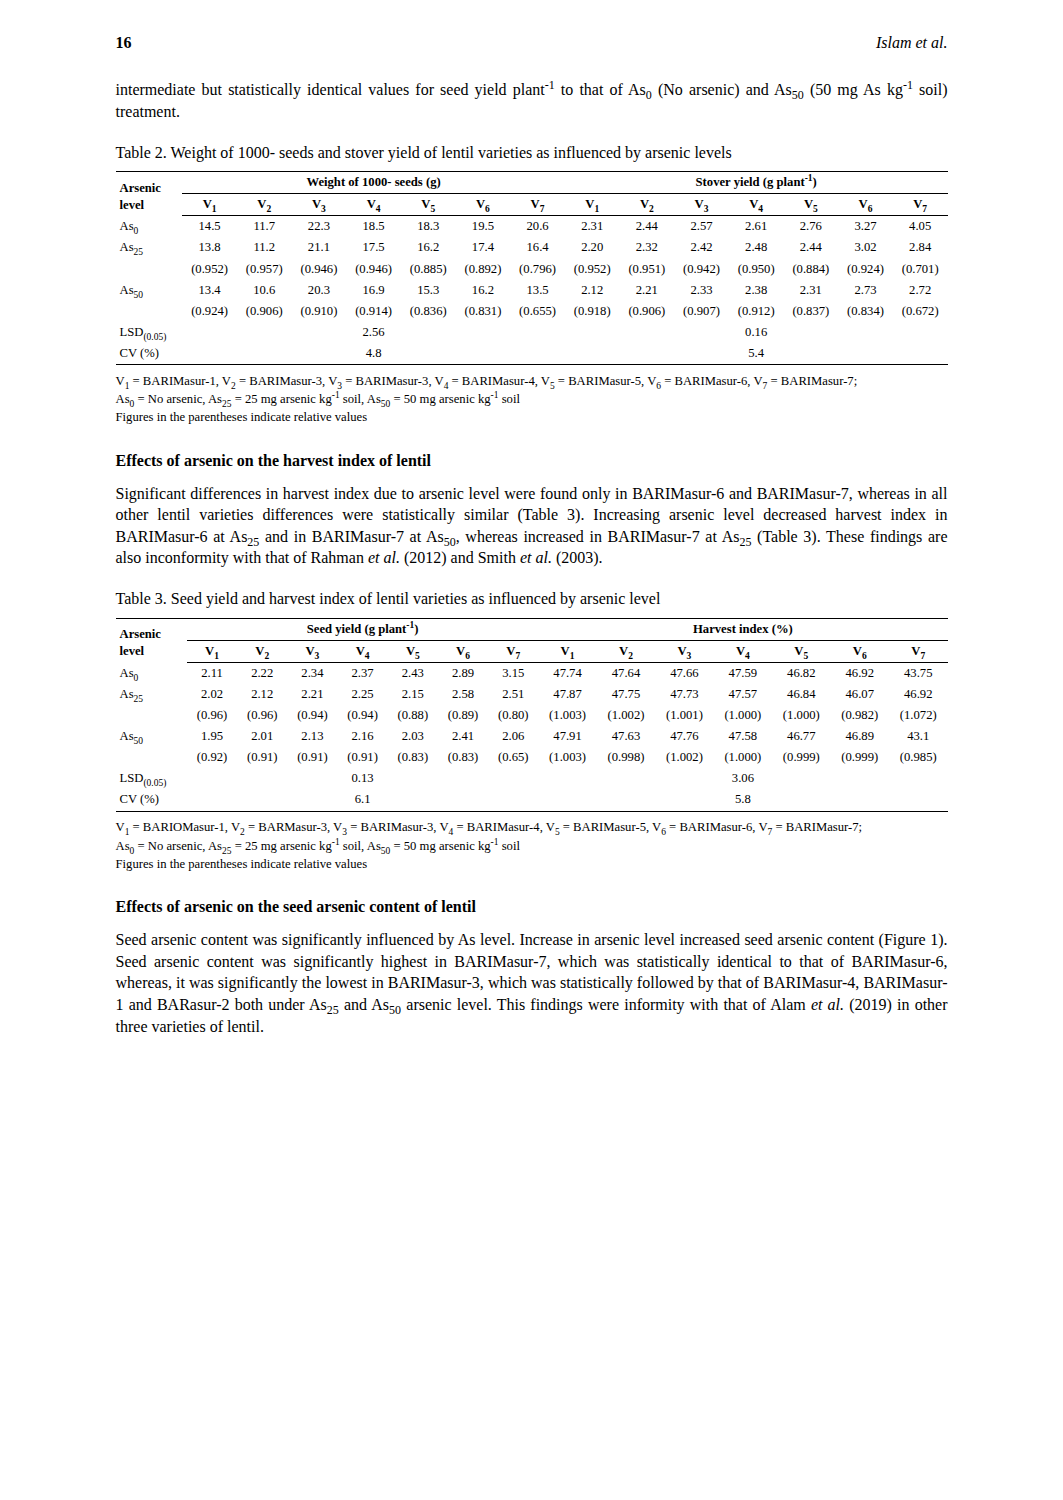16 Islam et al.
intermediate but statistically identical values for seed yield plant-1 to that of As0 (No arsenic) and As50 (50 mg As kg-1 soil) treatment.
Table 2. Weight of 1000- seeds and stover yield of lentil varieties as influenced by arsenic levels
| Arsenic level | Weight of 1000- seeds (g) | Stover yield (g plant -1 ) |
| --- | --- | --- |
| V 1 | V 2 | V 3 | V 4 | V 5 | V 6 | V 7 | V 1 | V 2 | V 3 | V 4 | V 5 | V 6 | V 7 |
| As 0 | 14.5 | 11.7 | 22.3 | 18.5 | 18.3 | 19.5 | 20.6 | 2.31 | 2.44 | 2.57 | 2.61 | 2.76 | 3.27 | 4.05 |
| As 25 | 13.8 | 11.2 | 21.1 | 17.5 | 16.2 | 17.4 | 16.4 | 2.20 | 2.32 | 2.42 | 2.48 | 2.44 | 3.02 | 2.84 |
| | (0.952) | (0.957) | (0.946) | (0.946) | (0.885) | (0.892) | (0.796) | (0.952) | (0.951) | (0.942) | (0.950) | (0.884) | (0.924) | (0.701) |
| As 50 | 13.4 | 10.6 | 20.3 | 16.9 | 15.3 | 16.2 | 13.5 | 2.12 | 2.21 | 2.33 | 2.38 | 2.31 | 2.73 | 2.72 |
| | (0.924) | (0.906) | (0.910) | (0.914) | (0.836) | (0.831) | (0.655) | (0.918) | (0.906) | (0.907) | (0.912) | (0.837) | (0.834) | (0.672) |
| LSD (0.05) | 2.56 | 0.16 |
| CV (%) | 4.8 | 5.4 |
V1 = BARIMasur-1, V2 = BARIMasur-3, V3 = BARIMasur-3, V4 = BARIMasur-4, V5 = BARIMasur-5, V6 = BARIMasur-6, V7 = BARIMasur-7;
As0 = No arsenic, As25 = 25 mg arsenic kg-1 soil, As50 = 50 mg arsenic kg-1 soil
Figures in the parentheses indicate relative values
Effects of arsenic on the harvest index of lentil
Significant differences in harvest index due to arsenic level were found only in BARIMasur-6 and BARIMasur-7, whereas in all other lentil varieties differences were statistically similar (Table 3). Increasing arsenic level decreased harvest index in BARIMasur-6 at As25 and in BARIMasur-7 at As50, whereas increased in BARIMasur-7 at As25 (Table 3). These findings are also inconformity with that of Rahman et al. (2012) and Smith et al. (2003).
Table 3. Seed yield and harvest index of lentil varieties as influenced by arsenic level
| Arsenic level | Seed yield (g plant -1 ) | Harvest index (%) |
| --- | --- | --- |
| V 1 | V 2 | V 3 | V 4 | V 5 | V 6 | V 7 | V 1 | V 2 | V 3 | V 4 | V 5 | V 6 | V 7 |
| As 0 | 2.11 | 2.22 | 2.34 | 2.37 | 2.43 | 2.89 | 3.15 | 47.74 | 47.64 | 47.66 | 47.59 | 46.82 | 46.92 | 43.75 |
| As 25 | 2.02 | 2.12 | 2.21 | 2.25 | 2.15 | 2.58 | 2.51 | 47.87 | 47.75 | 47.73 | 47.57 | 46.84 | 46.07 | 46.92 |
| | (0.96) | (0.96) | (0.94) | (0.94) | (0.88) | (0.89) | (0.80) | (1.003) | (1.002) | (1.001) | (1.000) | (1.000) | (0.982) | (1.072) |
| As 50 | 1.95 | 2.01 | 2.13 | 2.16 | 2.03 | 2.41 | 2.06 | 47.91 | 47.63 | 47.76 | 47.58 | 46.77 | 46.89 | 43.1 |
| | (0.92) | (0.91) | (0.91) | (0.91) | (0.83) | (0.83) | (0.65) | (1.003) | (0.998) | (1.002) | (1.000) | (0.999) | (0.999) | (0.985) |
| LSD (0.05) | 0.13 | 3.06 |
| CV (%) | 6.1 | 5.8 |
V1 = BARIOMasur-1, V2 = BARMasur-3, V3 = BARIMasur-3, V4 = BARIMasur-4, V5 = BARIMasur-5, V6 = BARIMasur-6, V7 = BARIMasur-7;
As0 = No arsenic, As25 = 25 mg arsenic kg-1 soil, As50 = 50 mg arsenic kg-1 soil
Figures in the parentheses indicate relative values
Effects of arsenic on the seed arsenic content of lentil
Seed arsenic content was significantly influenced by As level. Increase in arsenic level increased seed arsenic content (Figure 1). Seed arsenic content was significantly highest in BARIMasur-7, which was statistically identical to that of BARIMasur-6, whereas, it was significantly the lowest in BARIMasur-3, which was statistically followed by that of BARIMasur-4, BARIMasur-1 and BARasur-2 both under As25 and As50 arsenic level. This findings were informity with that of Alam et al. (2019) in other three varieties of lentil.